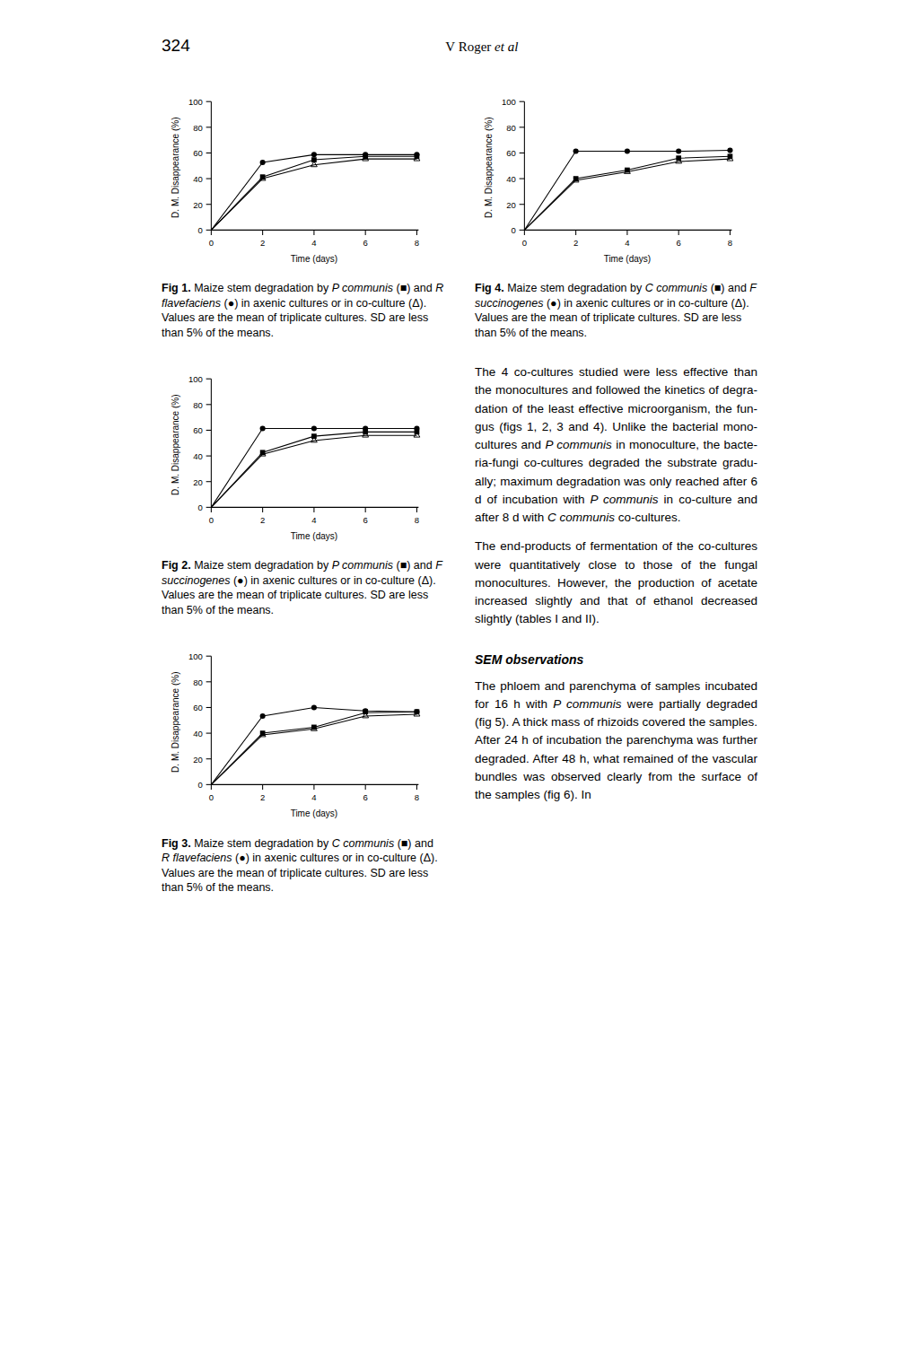324
V Roger et al
0 20 40 60 80 100 0 2 4 6 8 D. M. Disappearance (%) Time (days)
Fig 1. Maize stem degradation by P communis (■) and R flavefaciens (●) in axenic cultures or in co-culture (Δ). Values are the mean of triplicate cultures. SD are less than 5% of the means.
0 20 40 60 80 100 0 2 4 6 8 D. M. Disappearance (%) Time (days)
Fig 2. Maize stem degradation by P communis (■) and F succinogenes (●) in axenic cultures or in co-culture (Δ). Values are the mean of triplicate cultures. SD are less than 5% of the means.
0 20 40 60 80 100 0 2 4 6 8 D. M. Disappearance (%) Time (days)
Fig 3. Maize stem degradation by C communis (■) and R flavefaciens (●) in axenic cultures or in co-culture (Δ). Values are the mean of triplicate cultures. SD are less than 5% of the means.
0 20 40 60 80 100 0 2 4 6 8 D. M. Disappearance (%) Time (days)
Fig 4. Maize stem degradation by C communis (■) and F succinogenes (●) in axenic cultures or in co-culture (Δ). Values are the mean of triplicate cultures. SD are less than 5% of the means.
The 4 co-cultures studied were less effective than the monocultures and followed the kinetics of degradation of the least effective microorganism, the fungus (figs 1, 2, 3 and 4). Unlike the bacterial monocultures and P communis in monoculture, the bacteria-fungi co-cultures degraded the substrate gradually; maximum degradation was only reached after 6 d of incubation with P communis in co-culture and after 8 d with C communis co-cultures.
The end-products of fermentation of the co-cultures were quantitatively close to those of the fungal monocultures. However, the production of acetate increased slightly and that of ethanol decreased slightly (tables I and II).
SEM observations
The phloem and parenchyma of samples incubated for 16 h with P communis were partially degraded (fig 5). A thick mass of rhizoids covered the samples. After 24 h of incubation the parenchyma was further degraded. After 48 h, what remained of the vascular bundles was observed clearly from the surface of the samples (fig 6). In